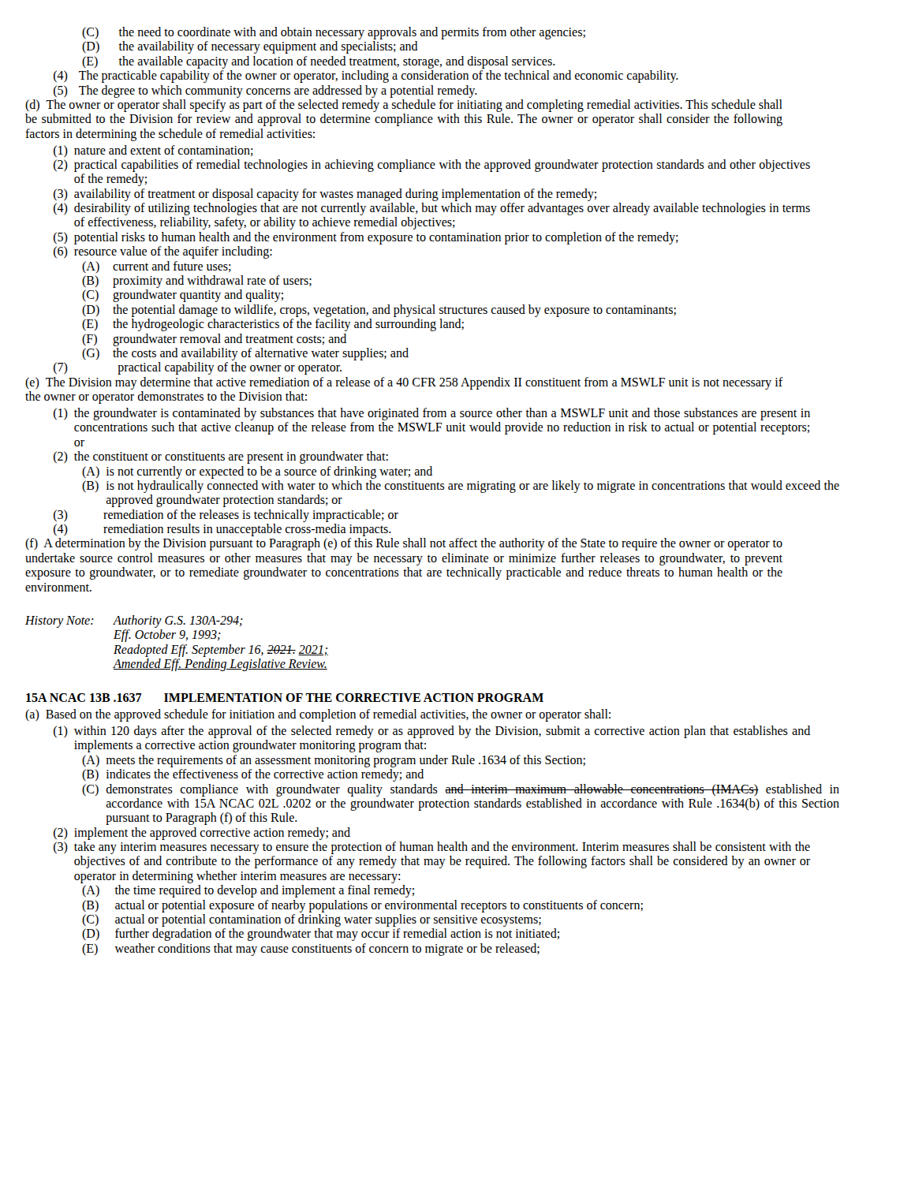(C)
the need to coordinate with and obtain necessary approvals and permits from other agencies;
(D)
the availability of necessary equipment and specialists; and
(E)
the available capacity and location of needed treatment, storage, and disposal services.
(4)
The practicable capability of the owner or operator, including a consideration of the technical and economic capability.
(5)
The degree to which community concerns are addressed by a potential remedy.
(d) The owner or operator shall specify as part of the selected remedy a schedule for initiating and completing remedial activities. This schedule shall be submitted to the Division for review and approval to determine compliance with this Rule. The owner or operator shall consider the following factors in determining the schedule of remedial activities:
(1)
nature and extent of contamination;
(2)
practical capabilities of remedial technologies in achieving compliance with the approved groundwater protection standards and other objectives of the remedy;
(3)
availability of treatment or disposal capacity for wastes managed during implementation of the remedy;
(4)
desirability of utilizing technologies that are not currently available, but which may offer advantages over already available technologies in terms of effectiveness, reliability, safety, or ability to achieve remedial objectives;
(5)
potential risks to human health and the environment from exposure to contamination prior to completion of the remedy;
(6)
resource value of the aquifer including:
(A)
current and future uses;
(B)
proximity and withdrawal rate of users;
(C)
groundwater quantity and quality;
(D)
the potential damage to wildlife, crops, vegetation, and physical structures caused by exposure to contaminants;
(E)
the hydrogeologic characteristics of the facility and surrounding land;
(F)
groundwater removal and treatment costs; and
(G)
the costs and availability of alternative water supplies; and
(7)
practical capability of the owner or operator.
(e) The Division may determine that active remediation of a release of a 40 CFR 258 Appendix II constituent from a MSWLF unit is not necessary if the owner or operator demonstrates to the Division that:
(1)
the groundwater is contaminated by substances that have originated from a source other than a MSWLF unit and those substances are present in concentrations such that active cleanup of the release from the MSWLF unit would provide no reduction in risk to actual or potential receptors; or
(2)
the constituent or constituents are present in groundwater that:
(A)
is not currently or expected to be a source of drinking water; and
(B)
is not hydraulically connected with water to which the constituents are migrating or are likely to migrate in concentrations that would exceed the approved groundwater protection standards; or
(3)
remediation of the releases is technically impracticable; or
(4)
remediation results in unacceptable cross-media impacts.
(f) A determination by the Division pursuant to Paragraph (e) of this Rule shall not affect the authority of the State to require the owner or operator to undertake source control measures or other measures that may be necessary to eliminate or minimize further releases to groundwater, to prevent exposure to groundwater, or to remediate groundwater to concentrations that are technically practicable and reduce threats to human health or the environment.
History Note: Authority G.S. 130A-294;
Eff. October 9, 1993;
Readopted Eff. September 16, 2021. 2021;
Amended Eff. Pending Legislative Review.
15A NCAC 13B .1637 IMPLEMENTATION OF THE CORRECTIVE ACTION PROGRAM
(a) Based on the approved schedule for initiation and completion of remedial activities, the owner or operator shall:
(1)
within 120 days after the approval of the selected remedy or as approved by the Division, submit a corrective action plan that establishes and implements a corrective action groundwater monitoring program that:
(A)
meets the requirements of an assessment monitoring program under Rule .1634 of this Section;
(B)
indicates the effectiveness of the corrective action remedy; and
(C)
demonstrates compliance with groundwater quality standards and interim maximum allowable concentrations (IMACs) established in accordance with 15A NCAC 02L .0202 or the groundwater protection standards established in accordance with Rule .1634(b) of this Section pursuant to Paragraph (f) of this Rule.
(2)
implement the approved corrective action remedy; and
(3)
take any interim measures necessary to ensure the protection of human health and the environment. Interim measures shall be consistent with the objectives of and contribute to the performance of any remedy that may be required. The following factors shall be considered by an owner or operator in determining whether interim measures are necessary:
(A)
the time required to develop and implement a final remedy;
(B)
actual or potential exposure of nearby populations or environmental receptors to constituents of concern;
(C)
actual or potential contamination of drinking water supplies or sensitive ecosystems;
(D)
further degradation of the groundwater that may occur if remedial action is not initiated;
(E)
weather conditions that may cause constituents of concern to migrate or be released;